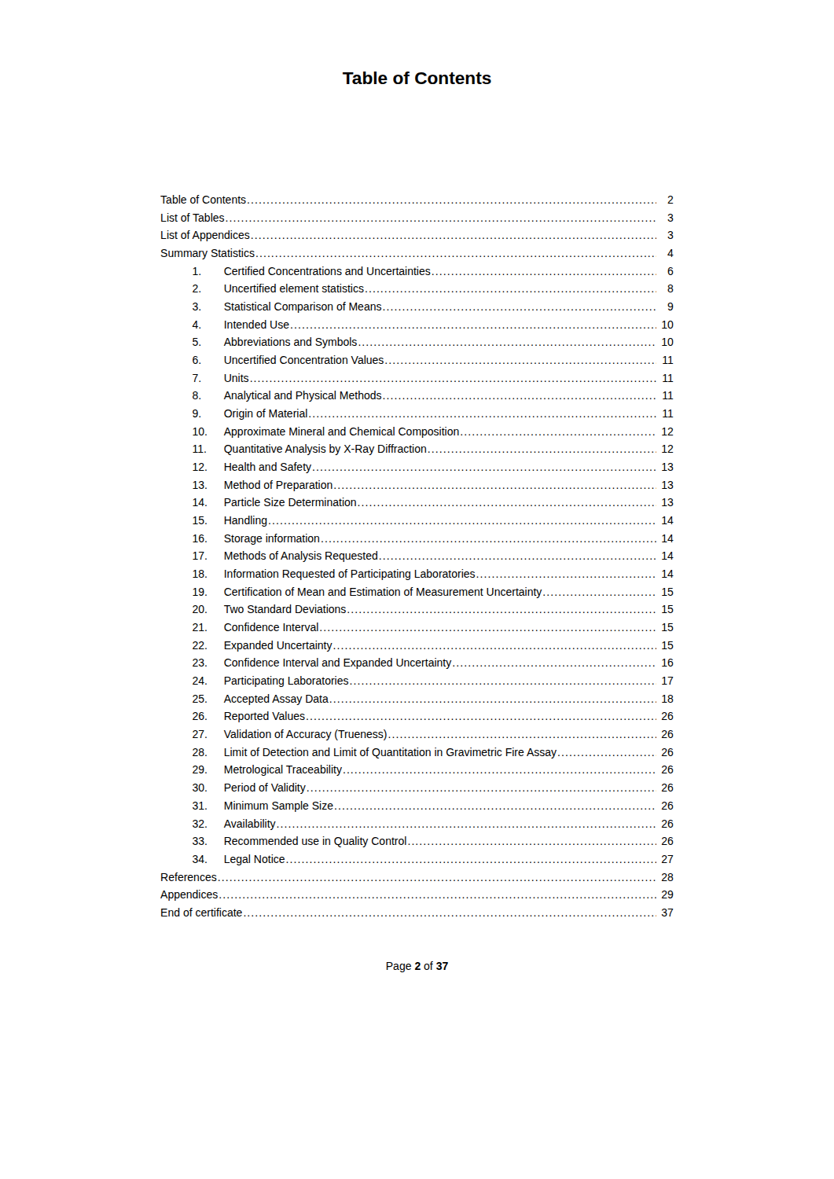Table of Contents
Table of Contents........................................................................................................................... 2
List of Tables..................................................................................................................................... 3
List of Appendices.......................................................................................................................... 3
Summary Statistics......................................................................................................................... 4
1. Certified Concentrations and Uncertainties......................................................................... 6
2. Uncertified element statistics............................................................................................. 8
3. Statistical Comparison of Means....................................................................................... 9
4. Intended Use................................................................................................................. 10
5. Abbreviations and Symbols................................................................................................. 10
6. Uncertified Concentration Values....................................................................................... 11
7. Units......................................................................................................................... 11
8. Analytical and Physical Methods....................................................................................... 11
9. Origin of Material......................................................................................................... 11
10. Approximate Mineral and Chemical Composition............................................................. 12
11. Quantitative Analysis by X-Ray Diffraction......................................................................... 12
12. Health and Safety............................................................................................................. 13
13. Method of Preparation..................................................................................................... 13
14. Particle Size Determination................................................................................................. 13
15. Handling..................................................................................................................... 14
16. Storage information............................................................................................................. 14
17. Methods of Analysis Requested......................................................................................... 14
18. Information Requested of Participating Laboratories.......................................................... 14
19. Certification of Mean and Estimation of Measurement Uncertainty................................... 15
20. Two Standard Deviations................................................................................................. 15
21. Confidence Interval............................................................................................................. 15
22. Expanded Uncertainty..................................................................................................... 15
23. Confidence Interval and Expanded Uncertainty............................................................... 16
24. Participating Laboratories................................................................................................. 17
25. Accepted Assay Data..................................................................................................... 18
26. Reported Values............................................................................................................. 26
27. Validation of Accuracy (Trueness)......................................................................................... 26
28. Limit of Detection and Limit of Quantitation in Gravimetric Fire Assay............................... 26
29. Metrological Traceability................................................................................................. 26
30. Period of Validity............................................................................................................. 26
31. Minimum Sample Size..................................................................................................... 26
32. Availability............................................................................................................. 26
33. Recommended use in Quality Control............................................................................. 26
34. Legal Notice..................................................................................................................... 27
References......................................................................................................................... 28
Appendices......................................................................................................................... 29
End of certificate............................................................................................................. 37
Page 2 of 37